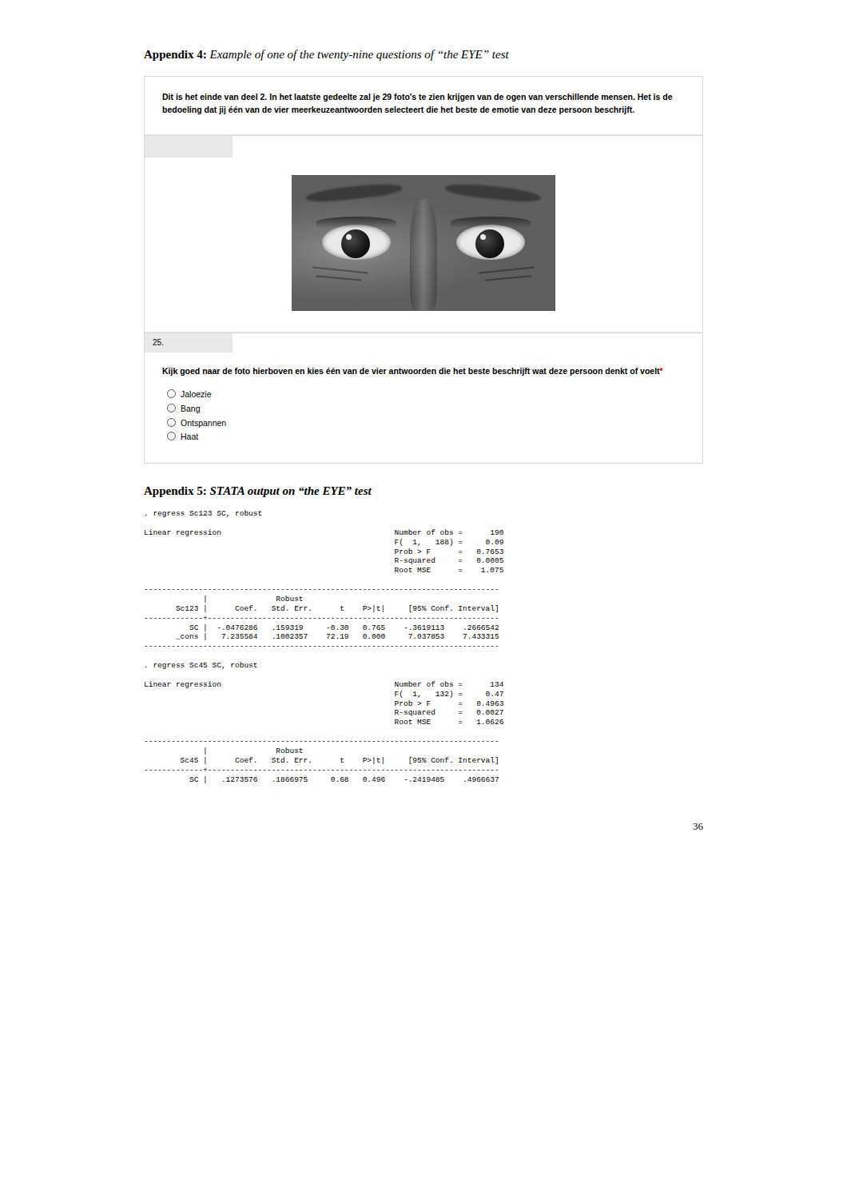Appendix 4: Example of one of the twenty-nine questions of “the EYE” test
Dit is het einde van deel 2. In het laatste gedeelte zal je 29 foto's te zien krijgen van de ogen van verschillende mensen. Het is de bedoeling dat jij één van de vier meerkeuzeantwoorden selecteert die het beste de emotie van deze persoon beschrijft.
25.
Kijk goed naar de foto hierboven en kies één van de vier antwoorden die het beste beschrijft wat deze persoon denkt of voelt*
Jaloezie
Bang
Ontspannen
Haat
Appendix 5: STATA output on “the EYE” test
. regress Sc123 SC, robust

Linear regression                                      Number of obs =      190
                                                       F(  1,   188) =     0.09
                                                       Prob > F      =   0.7653
                                                       R-squared     =   0.0005
                                                       Root MSE      =    1.075

------------------------------------------------------------------------------
             |               Robust
       Sc123 |      Coef.   Std. Err.      t    P>|t|     [95% Conf. Interval]
-------------+----------------------------------------------------------------
          SC |  -.0476286   .159319     -0.30   0.765    -.3619113    .2666542
       _cons |   7.235584   .1002357    72.19   0.000     7.037853    7.433315
------------------------------------------------------------------------------

. regress Sc45 SC, robust

Linear regression                                      Number of obs =      134
                                                       F(  1,   132) =     0.47
                                                       Prob > F      =   0.4963
                                                       R-squared     =   0.0027
                                                       Root MSE      =   1.0626

------------------------------------------------------------------------------
             |               Robust
        Sc45 |      Coef.   Std. Err.      t    P>|t|     [95% Conf. Interval]
-------------+----------------------------------------------------------------
          SC |   .1273576   .1866975     0.68   0.496    -.2419485    .4966637
36